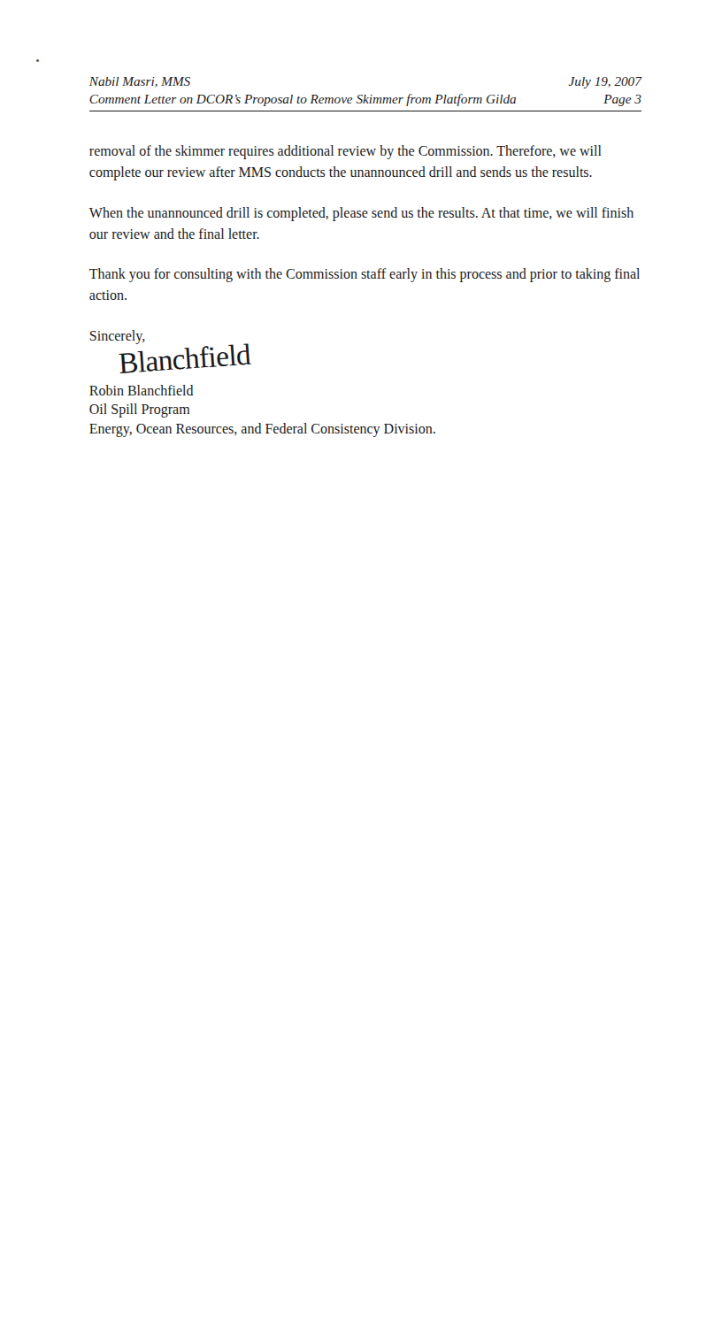•
Nabil Masri, MMS Comment Letter on DCOR’s Proposal to Remove Skimmer from Platform Gilda
July 19, 2007 Page 3
removal of the skimmer requires additional review by the Commission. Therefore, we will complete our review after MMS conducts the unannounced drill and sends us the results.
When the unannounced drill is completed, please send us the results. At that time, we will finish our review and the final letter.
Thank you for consulting with the Commission staff early in this process and prior to taking final action.
Sincerely,
Blanchfield
Robin Blanchfield
Oil Spill Program
Energy, Ocean Resources, and Federal Consistency Division.